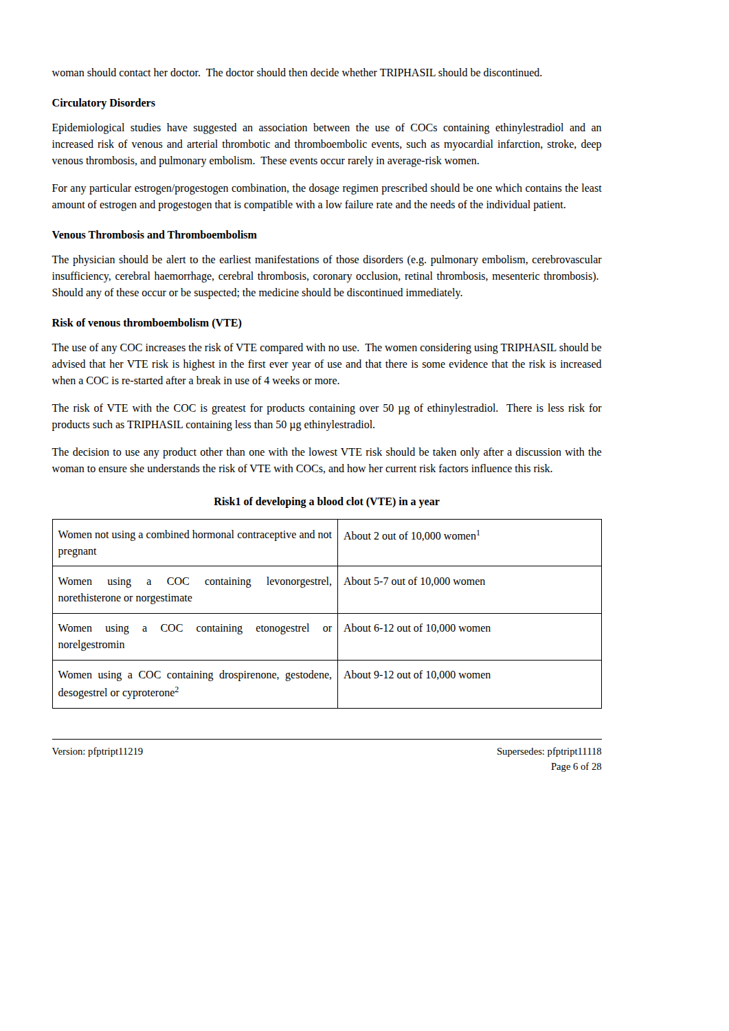woman should contact her doctor. The doctor should then decide whether TRIPHASIL should be discontinued.
Circulatory Disorders
Epidemiological studies have suggested an association between the use of COCs containing ethinylestradiol and an increased risk of venous and arterial thrombotic and thromboembolic events, such as myocardial infarction, stroke, deep venous thrombosis, and pulmonary embolism. These events occur rarely in average-risk women.
For any particular estrogen/progestogen combination, the dosage regimen prescribed should be one which contains the least amount of estrogen and progestogen that is compatible with a low failure rate and the needs of the individual patient.
Venous Thrombosis and Thromboembolism
The physician should be alert to the earliest manifestations of those disorders (e.g. pulmonary embolism, cerebrovascular insufficiency, cerebral haemorrhage, cerebral thrombosis, coronary occlusion, retinal thrombosis, mesenteric thrombosis). Should any of these occur or be suspected; the medicine should be discontinued immediately.
Risk of venous thromboembolism (VTE)
The use of any COC increases the risk of VTE compared with no use. The women considering using TRIPHASIL should be advised that her VTE risk is highest in the first ever year of use and that there is some evidence that the risk is increased when a COC is re-started after a break in use of 4 weeks or more.
The risk of VTE with the COC is greatest for products containing over 50 µg of ethinylestradiol. There is less risk for products such as TRIPHASIL containing less than 50 µg ethinylestradiol.
The decision to use any product other than one with the lowest VTE risk should be taken only after a discussion with the woman to ensure she understands the risk of VTE with COCs, and how her current risk factors influence this risk.
Risk1 of developing a blood clot (VTE) in a year
| Women not using a combined hormonal contraceptive and not pregnant | About 2 out of 10,000 women 1 |
| Women using a COC containing levonorgestrel, norethisterone or norgestimate | About 5-7 out of 10,000 women |
| Women using a COC containing etonogestrel or norelgestromin | About 6-12 out of 10,000 women |
| Women using a COC containing drospirenone, gestodene, desogestrel or cyproterone 2 | About 9-12 out of 10,000 women |
Version: pfptript11219 Supersedes: pfptript11118
Page 6 of 28